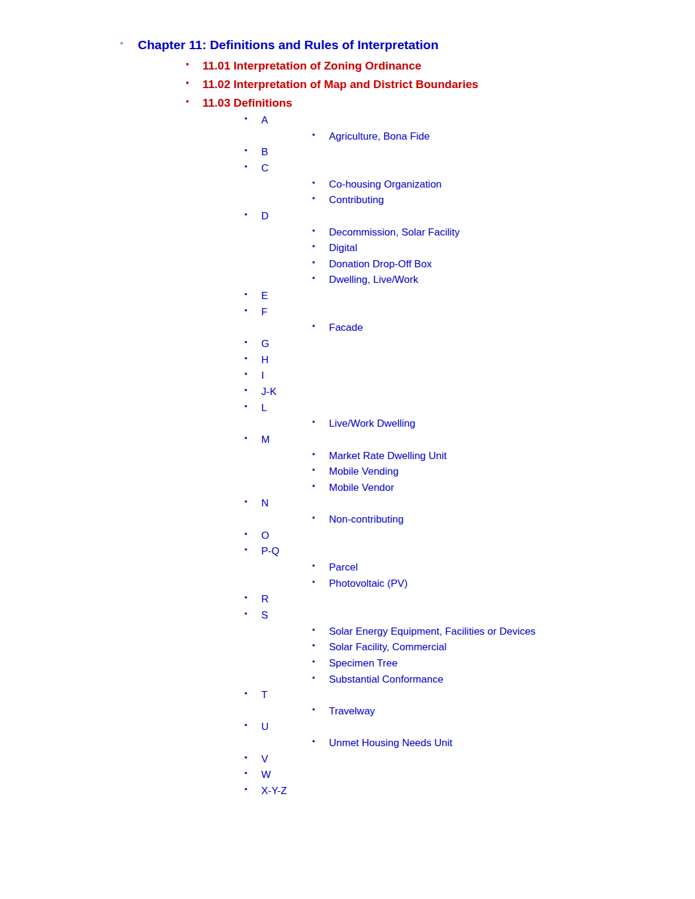Chapter 11: Definitions and Rules of Interpretation
11.01 Interpretation of Zoning Ordinance
11.02 Interpretation of Map and District Boundaries
11.03 Definitions
A
Agriculture, Bona Fide
B
C
Co-housing Organization
Contributing
D
Decommission, Solar Facility
Digital
Donation Drop-Off Box
Dwelling, Live/Work
E
F
Facade
G
H
I
J-K
L
Live/Work Dwelling
M
Market Rate Dwelling Unit
Mobile Vending
Mobile Vendor
N
Non-contributing
O
P-Q
Parcel
Photovoltaic (PV)
R
S
Solar Energy Equipment, Facilities or Devices
Solar Facility, Commercial
Specimen Tree
Substantial Conformance
T
Travelway
U
Unmet Housing Needs Unit
V
W
X-Y-Z